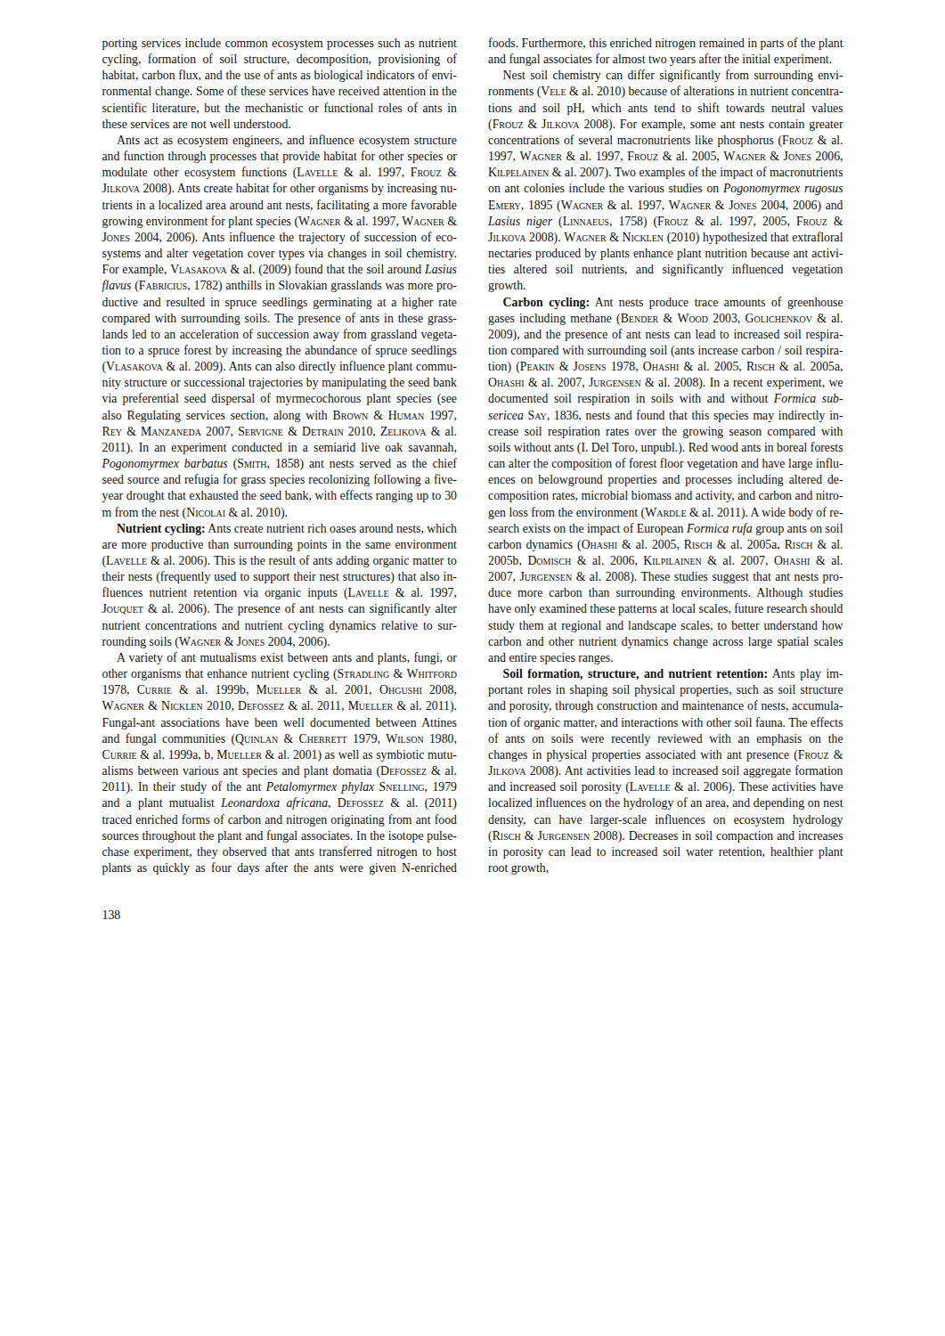porting services include common ecosystem processes such as nutrient cycling, formation of soil structure, decomposition, provisioning of habitat, carbon flux, and the use of ants as biological indicators of environmental change. Some of these services have received attention in the scientific literature, but the mechanistic or functional roles of ants in these services are not well understood.
Ants act as ecosystem engineers, and influence ecosystem structure and function through processes that provide habitat for other species or modulate other ecosystem functions (Lavelle & al. 1997, Frouz & Jilkova 2008). Ants create habitat for other organisms by increasing nutrients in a localized area around ant nests, facilitating a more favorable growing environment for plant species (Wagner & al. 1997, Wagner & Jones 2004, 2006). Ants influence the trajectory of succession of ecosystems and alter vegetation cover types via changes in soil chemistry. For example, Vlasakova & al. (2009) found that the soil around Lasius flavus (Fabricius, 1782) anthills in Slovakian grasslands was more productive and resulted in spruce seedlings germinating at a higher rate compared with surrounding soils. The presence of ants in these grasslands led to an acceleration of succession away from grassland vegetation to a spruce forest by increasing the abundance of spruce seedlings (Vlasakova & al. 2009). Ants can also directly influence plant community structure or successional trajectories by manipulating the seed bank via preferential seed dispersal of myrmecochorous plant species (see also Regulating services section, along with Brown & Human 1997, Rey & Manzaneda 2007, Servigne & Detrain 2010, Zelikova & al. 2011). In an experiment conducted in a semiarid live oak savannah, Pogonomyrmex barbatus (Smith, 1858) ant nests served as the chief seed source and refugia for grass species recolonizing following a five-year drought that exhausted the seed bank, with effects ranging up to 30 m from the nest (Nicolai & al. 2010).
Nutrient cycling: Ants create nutrient rich oases around nests, which are more productive than surrounding points in the same environment (Lavelle & al. 2006). This is the result of ants adding organic matter to their nests (frequently used to support their nest structures) that also influences nutrient retention via organic inputs (Lavelle & al. 1997, Jouquet & al. 2006). The presence of ant nests can significantly alter nutrient concentrations and nutrient cycling dynamics relative to surrounding soils (Wagner & Jones 2004, 2006).
A variety of ant mutualisms exist between ants and plants, fungi, or other organisms that enhance nutrient cycling (Stradling & Whitford 1978, Currie & al. 1999b, Mueller & al. 2001, Ohgushi 2008, Wagner & Nicklen 2010, Defossez & al. 2011, Mueller & al. 2011). Fungal-ant associations have been well documented between Attines and fungal communities (Quinlan & Cherrett 1979, Wilson 1980, Currie & al. 1999a, b, Mueller & al. 2001) as well as symbiotic mutualisms between various ant species and plant domatia (Defossez & al. 2011). In their study of the ant Petalomyrmex phylax Snelling, 1979 and a plant mutualist Leonardoxa africana, Defossez & al. (2011) traced enriched forms of carbon and nitrogen originating from ant food sources throughout the plant and fungal associates. In the isotope pulse-chase experiment, they observed that ants transferred nitrogen to host plants as quickly as four days after the ants were given N-enriched foods. Furthermore, this enriched nitrogen remained in parts of the plant and fungal associates for almost two years after the initial experiment.
Nest soil chemistry can differ significantly from surrounding environments (Vele & al. 2010) because of alterations in nutrient concentrations and soil pH, which ants tend to shift towards neutral values (Frouz & Jilkova 2008). For example, some ant nests contain greater concentrations of several macronutrients like phosphorus (Frouz & al. 1997, Wagner & al. 1997, Frouz & al. 2005, Wagner & Jones 2006, Kilpelainen & al. 2007). Two examples of the impact of macronutrients on ant colonies include the various studies on Pogonomyrmex rugosus Emery, 1895 (Wagner & al. 1997, Wagner & Jones 2004, 2006) and Lasius niger (Linnaeus, 1758) (Frouz & al. 1997, 2005, Frouz & Jilkova 2008). Wagner & Nicklen (2010) hypothesized that extrafloral nectaries produced by plants enhance plant nutrition because ant activities altered soil nutrients, and significantly influenced vegetation growth.
Carbon cycling: Ant nests produce trace amounts of greenhouse gases including methane (Bender & Wood 2003, Golichenkov & al. 2009), and the presence of ant nests can lead to increased soil respiration compared with surrounding soil (ants increase carbon / soil respiration) (Peakin & Josens 1978, Ohashi & al. 2005, Risch & al. 2005a, Ohashi & al. 2007, Jurgensen & al. 2008). In a recent experiment, we documented soil respiration in soils with and without Formica subsericea Say, 1836, nests and found that this species may indirectly increase soil respiration rates over the growing season compared with soils without ants (I. Del Toro, unpubl.). Red wood ants in boreal forests can alter the composition of forest floor vegetation and have large influences on belowground properties and processes including altered decomposition rates, microbial biomass and activity, and carbon and nitrogen loss from the environment (Wardle & al. 2011). A wide body of research exists on the impact of European Formica rufa group ants on soil carbon dynamics (Ohashi & al. 2005, Risch & al. 2005a, Risch & al. 2005b, Domisch & al. 2006, Kilpilainen & al. 2007, Ohashi & al. 2007, Jurgensen & al. 2008). These studies suggest that ant nests produce more carbon than surrounding environments. Although studies have only examined these patterns at local scales, future research should study them at regional and landscape scales, to better understand how carbon and other nutrient dynamics change across large spatial scales and entire species ranges.
Soil formation, structure, and nutrient retention: Ants play important roles in shaping soil physical properties, such as soil structure and porosity, through construction and maintenance of nests, accumulation of organic matter, and interactions with other soil fauna. The effects of ants on soils were recently reviewed with an emphasis on the changes in physical properties associated with ant presence (Frouz & Jilkova 2008). Ant activities lead to increased soil aggregate formation and increased soil porosity (Lavelle & al. 2006). These activities have localized influences on the hydrology of an area, and depending on nest density, can have larger-scale influences on ecosystem hydrology (Risch & Jurgensen 2008). Decreases in soil compaction and increases in porosity can lead to increased soil water retention, healthier plant root growth,
138